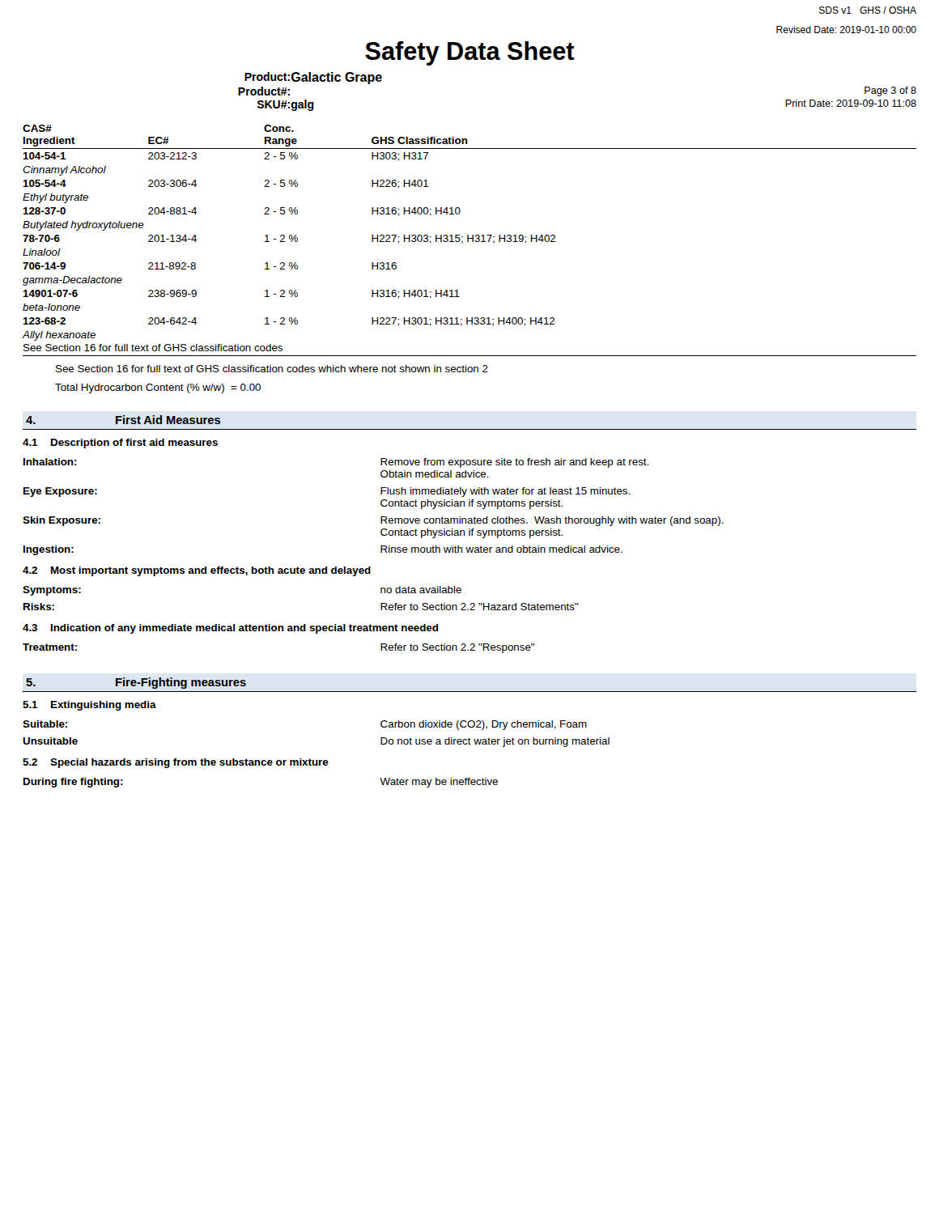SDS v1 GHS / OSHA
Revised Date: 2019-01-10 00:00
Safety Data Sheet
| Product: | Galactic Grape | |
| Product#: | | Page 3 of 8 |
| SKU#: | galg | Print Date: 2019-09-10 11:08 |
| CAS# Ingredient | EC# | Conc. Range | GHS Classification |
| --- | --- | --- | --- |
| 104-54-1 | 203-212-3 | 2 - 5 % | H303; H317 |
| Cinnamyl Alcohol |
| 105-54-4 | 203-306-4 | 2 - 5 % | H226; H401 |
| Ethyl butyrate |
| 128-37-0 | 204-881-4 | 2 - 5 % | H316; H400; H410 |
| Butylated hydroxytoluene |
| 78-70-6 | 201-134-4 | 1 - 2 % | H227; H303; H315; H317; H319; H402 |
| Linalool |
| 706-14-9 | 211-892-8 | 1 - 2 % | H316 |
| gamma-Decalactone |
| 14901-07-6 | 238-969-9 | 1 - 2 % | H316; H401; H411 |
| beta-Ionone |
| 123-68-2 | 204-642-4 | 1 - 2 % | H227; H301; H311; H331; H400; H412 |
| Allyl hexanoate |
See Section 16 for full text of GHS classification codes
See Section 16 for full text of GHS classification codes which where not shown in section 2
Total Hydrocarbon Content (% w/w) = 0.00
4. First Aid Measures
4.1 Description of first aid measures
| Inhalation: | Remove from exposure site to fresh air and keep at rest. Obtain medical advice. |
| Eye Exposure: | Flush immediately with water for at least 15 minutes. Contact physician if symptoms persist. |
| Skin Exposure: | Remove contaminated clothes. Wash thoroughly with water (and soap). Contact physician if symptoms persist. |
| Ingestion: | Rinse mouth with water and obtain medical advice. |
4.2 Most important symptoms and effects, both acute and delayed
| Symptoms: | no data available |
| Risks: | Refer to Section 2.2 "Hazard Statements" |
4.3 Indication of any immediate medical attention and special treatment needed
| Treatment: | Refer to Section 2.2 "Response" |
5. Fire-Fighting measures
5.1 Extinguishing media
| Suitable: | Carbon dioxide (CO2), Dry chemical, Foam |
| Unsuitable | Do not use a direct water jet on burning material |
5.2 Special hazards arising from the substance or mixture
| During fire fighting: | Water may be ineffective |